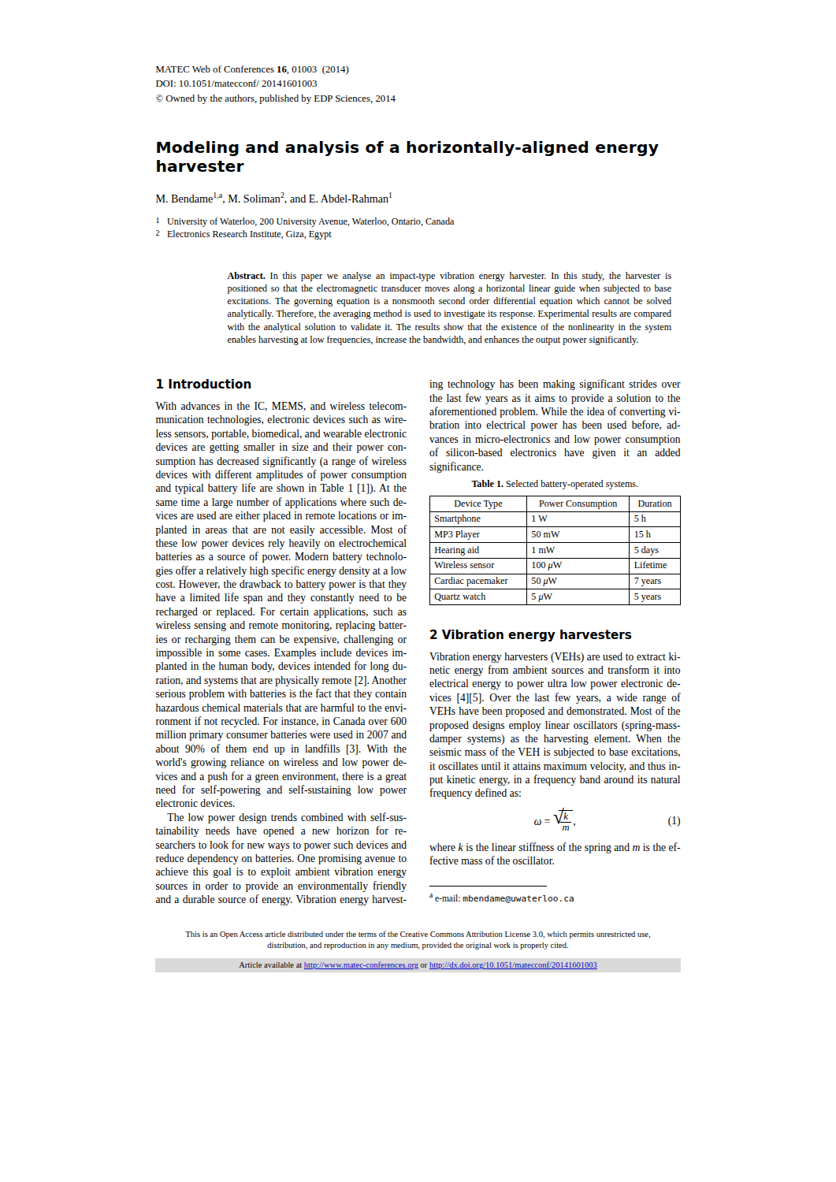MATEC Web of Conferences 16, 01003 (2014)
DOI: 10.1051/matecconf/ 20141601003
© Owned by the authors, published by EDP Sciences, 2014
Modeling and analysis of a horizontally-aligned energy harvester
M. Bendame1,a, M. Soliman2, and E. Abdel-Rahman1
1 University of Waterloo, 200 University Avenue, Waterloo, Ontario, Canada
2 Electronics Research Institute, Giza, Egypt
Abstract. In this paper we analyse an impact-type vibration energy harvester. In this study, the harvester is positioned so that the electromagnetic transducer moves along a horizontal linear guide when subjected to base excitations. The governing equation is a nonsmooth second order differential equation which cannot be solved analytically. Therefore, the averaging method is used to investigate its response. Experimental results are compared with the analytical solution to validate it. The results show that the existence of the nonlinearity in the system enables harvesting at low frequencies, increase the bandwidth, and enhances the output power significantly.
1 Introduction
With advances in the IC, MEMS, and wireless telecommunication technologies, electronic devices such as wireless sensors, portable, biomedical, and wearable electronic devices are getting smaller in size and their power consumption has decreased significantly (a range of wireless devices with different amplitudes of power consumption and typical battery life are shown in Table 1 [1]). At the same time a large number of applications where such devices are used are either placed in remote locations or implanted in areas that are not easily accessible. Most of these low power devices rely heavily on electrochemical batteries as a source of power. Modern battery technologies offer a relatively high specific energy density at a low cost. However, the drawback to battery power is that they have a limited life span and they constantly need to be recharged or replaced. For certain applications, such as wireless sensing and remote monitoring, replacing batteries or recharging them can be expensive, challenging or impossible in some cases. Examples include devices implanted in the human body, devices intended for long duration, and systems that are physically remote [2]. Another serious problem with batteries is the fact that they contain hazardous chemical materials that are harmful to the environment if not recycled. For instance, in Canada over 600 million primary consumer batteries were used in 2007 and about 90% of them end up in landfills [3]. With the world's growing reliance on wireless and low power devices and a push for a green environment, there is a great need for self-powering and self-sustaining low power electronic devices.
The low power design trends combined with self-sustainability needs have opened a new horizon for researchers to look for new ways to power such devices and reduce dependency on batteries. One promising avenue to achieve this goal is to exploit ambient vibration energy sources in order to provide an environmentally friendly and a durable source of energy. Vibration energy harvesting technology has been making significant strides over the last few years as it aims to provide a solution to the aforementioned problem. While the idea of converting vibration into electrical power has been used before, advances in micro-electronics and low power consumption of silicon-based electronics have given it an added significance.
Table 1. Selected battery-operated systems.
| Device Type | Power Consumption | Duration |
| --- | --- | --- |
| Smartphone | 1 W | 5 h |
| MP3 Player | 50 mW | 15 h |
| Hearing aid | 1 mW | 5 days |
| Wireless sensor | 100 μ W | Lifetime |
| Cardiac pacemaker | 50 μ W | 7 years |
| Quartz watch | 5 μ W | 5 years |
2 Vibration energy harvesters
Vibration energy harvesters (VEHs) are used to extract kinetic energy from ambient sources and transform it into electrical energy to power ultra low power electronic devices [4][5]. Over the last few years, a wide range of VEHs have been proposed and demonstrated. Most of the proposed designs employ linear oscillators (spring-mass-damper systems) as the harvesting element. When the seismic mass of the VEH is subjected to base excitations, it oscillates until it attains maximum velocity, and thus input kinetic energy, in a frequency band around its natural frequency defined as:
ω = km, (1)
where k is the linear stiffness of the spring and m is the effective mass of the oscillator.
a e-mail: mbendame@uwaterloo.ca
This is an Open Access article distributed under the terms of the Creative Commons Attribution License 3.0, which permits unrestricted use,
distribution, and reproduction in any medium, provided the original work is properly cited.
Article available at http://www.matec-conferences.org or http://dx.doi.org/10.1051/matecconf/20141601003